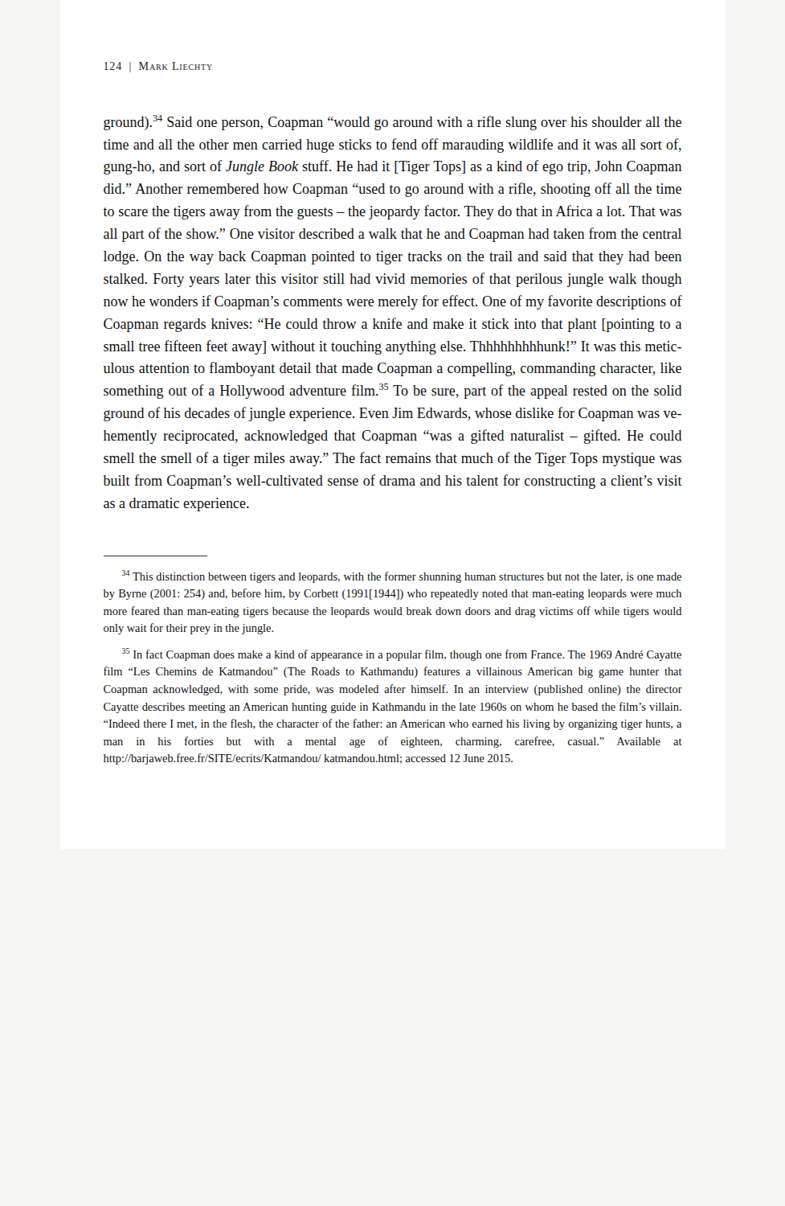124|Mark Liechty
ground).34 Said one person, Coapman “would go around with a rifle slung over his shoulder all the time and all the other men carried huge sticks to fend off marauding wildlife and it was all sort of, gung-ho, and sort of Jungle Book stuff. He had it [Tiger Tops] as a kind of ego trip, John Coapman did.” Another remembered how Coapman “used to go around with a rifle, shooting off all the time to scare the tigers away from the guests – the jeopardy factor. They do that in Africa a lot. That was all part of the show.” One visitor described a walk that he and Coapman had taken from the central lodge. On the way back Coapman pointed to tiger tracks on the trail and said that they had been stalked. Forty years later this visitor still had vivid memories of that perilous jungle walk though now he wonders if Coapman’s comments were merely for effect. One of my favorite descriptions of Coapman regards knives: “He could throw a knife and make it stick into that plant [pointing to a small tree fifteen feet away] without it touching anything else. Thhhhhhhhhunk!” It was this meticulous attention to flamboyant detail that made Coapman a compelling, commanding character, like something out of a Hollywood adventure film.35 To be sure, part of the appeal rested on the solid ground of his decades of jungle experience. Even Jim Edwards, whose dislike for Coapman was vehemently reciprocated, acknowledged that Coapman “was a gifted naturalist – gifted. He could smell the smell of a tiger miles away.” The fact remains that much of the Tiger Tops mystique was built from Coapman’s well-cultivated sense of drama and his talent for constructing a client’s visit as a dramatic experience.
34 This distinction between tigers and leopards, with the former shunning human structures but not the later, is one made by Byrne (2001: 254) and, before him, by Corbett (1991[1944]) who repeatedly noted that man-eating leopards were much more feared than man-eating tigers because the leopards would break down doors and drag victims off while tigers would only wait for their prey in the jungle.
35 In fact Coapman does make a kind of appearance in a popular film, though one from France. The 1969 André Cayatte film “Les Chemins de Katmandou” (The Roads to Kathmandu) features a villainous American big game hunter that Coapman acknowledged, with some pride, was modeled after himself. In an interview (published online) the director Cayatte describes meeting an American hunting guide in Kathmandu in the late 1960s on whom he based the film’s villain. “Indeed there I met, in the flesh, the character of the father: an American who earned his living by organizing tiger hunts, a man in his forties but with a mental age of eighteen, charming, carefree, casual.” Available at http://barjaweb.free.fr/SITE/ecrits/Katmandou/ katmandou.html; accessed 12 June 2015.